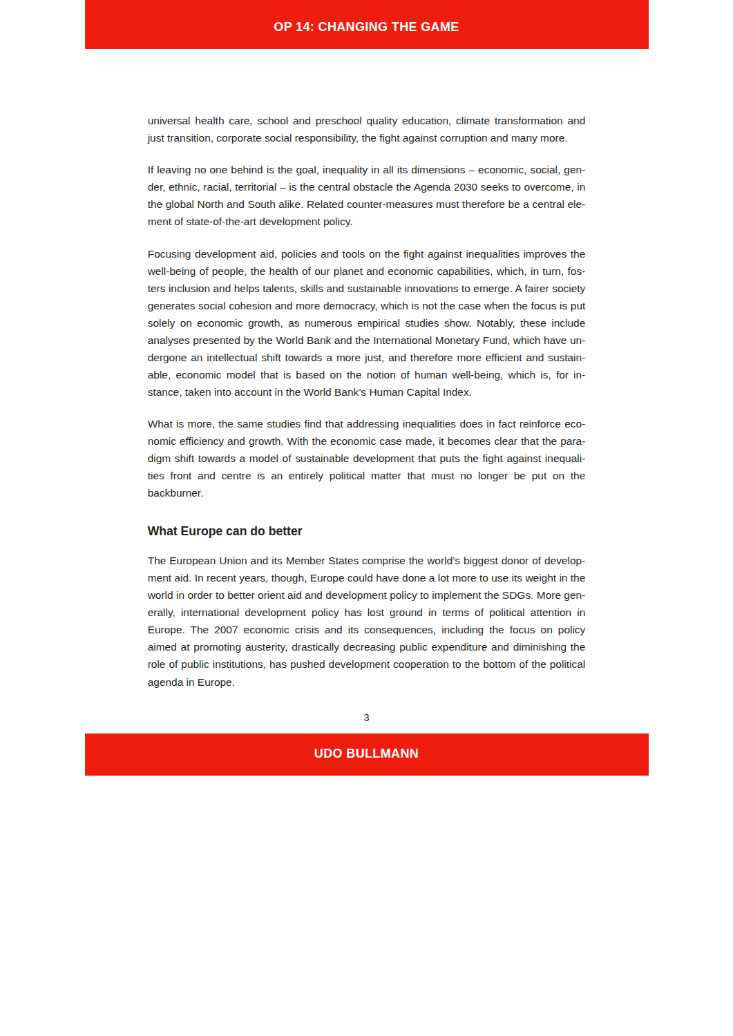OP 14: CHANGING THE GAME
universal health care, school and preschool quality education, climate transformation and just transition, corporate social responsibility, the fight against corruption and many more.
If leaving no one behind is the goal, inequality in all its dimensions – economic, social, gender, ethnic, racial, territorial – is the central obstacle the Agenda 2030 seeks to overcome, in the global North and South alike. Related counter-measures must therefore be a central element of state-of-the-art development policy.
Focusing development aid, policies and tools on the fight against inequalities improves the well-being of people, the health of our planet and economic capabilities, which, in turn, fosters inclusion and helps talents, skills and sustainable innovations to emerge. A fairer society generates social cohesion and more democracy, which is not the case when the focus is put solely on economic growth, as numerous empirical studies show. Notably, these include analyses presented by the World Bank and the International Monetary Fund, which have undergone an intellectual shift towards a more just, and therefore more efficient and sustainable, economic model that is based on the notion of human well-being, which is, for instance, taken into account in the World Bank’s Human Capital Index.
What is more, the same studies find that addressing inequalities does in fact reinforce economic efficiency and growth. With the economic case made, it becomes clear that the paradigm shift towards a model of sustainable development that puts the fight against inequalities front and centre is an entirely political matter that must no longer be put on the backburner.
What Europe can do better
The European Union and its Member States comprise the world’s biggest donor of development aid. In recent years, though, Europe could have done a lot more to use its weight in the world in order to better orient aid and development policy to implement the SDGs. More generally, international development policy has lost ground in terms of political attention in Europe. The 2007 economic crisis and its consequences, including the focus on policy aimed at promoting austerity, drastically decreasing public expenditure and diminishing the role of public institutions, has pushed development cooperation to the bottom of the political agenda in Europe.
3
UDO BULLMANN